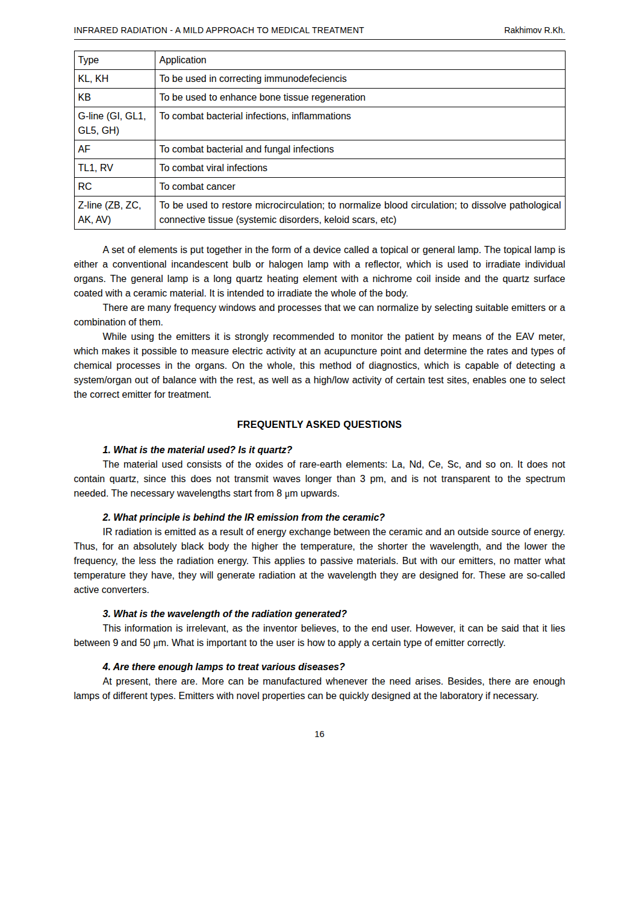INFRARED RADIATION - A MILD APPROACH TO MEDICAL TREATMENT Rakhimov R.Kh.
| Type | Application |
| --- | --- |
| KL, KH | To be used in correcting immunodefeciencis |
| KB | To be used to enhance bone tissue regeneration |
| G-line (GI, GL1, GL5, GH) | To combat bacterial infections, inflammations |
| AF | To combat bacterial and fungal infections |
| TL1, RV | To combat viral infections |
| RC | To combat cancer |
| Z-line (ZB, ZC, AK, AV) | To be used to restore microcirculation; to normalize blood circulation; to dissolve pathological connective tissue (systemic disorders, keloid scars, etc) |
A set of elements is put together in the form of a device called a topical or general lamp. The topical lamp is either a conventional incandescent bulb or halogen lamp with a reflector, which is used to irradiate individual organs. The general lamp is a long quartz heating element with a nichrome coil inside and the quartz surface coated with a ceramic material. It is intended to irradiate the whole of the body.
There are many frequency windows and processes that we can normalize by selecting suitable emitters or a combination of them.
While using the emitters it is strongly recommended to monitor the patient by means of the EAV meter, which makes it possible to measure electric activity at an acupuncture point and determine the rates and types of chemical processes in the organs. On the whole, this method of diagnostics, which is capable of detecting a system/organ out of balance with the rest, as well as a high/low activity of certain test sites, enables one to select the correct emitter for treatment.
FREQUENTLY ASKED QUESTIONS
What is the material used? Is it quartz?
The material used consists of the oxides of rare-earth elements: La, Nd, Ce, Sc, and so on. It does not contain quartz, since this does not transmit waves longer than 3 pm, and is not transparent to the spectrum needed. The necessary wavelengths start from 8 μm upwards.
What principle is behind the IR emission from the ceramic?
IR radiation is emitted as a result of energy exchange between the ceramic and an outside source of energy. Thus, for an absolutely black body the higher the temperature, the shorter the wavelength, and the lower the frequency, the less the radiation energy. This applies to passive materials. But with our emitters, no matter what temperature they have, they will generate radiation at the wavelength they are designed for. These are so-called active converters.
What is the wavelength of the radiation generated?
This information is irrelevant, as the inventor believes, to the end user. However, it can be said that it lies between 9 and 50 μm. What is important to the user is how to apply a certain type of emitter correctly.
Are there enough lamps to treat various diseases?
At present, there are. More can be manufactured whenever the need arises. Besides, there are enough lamps of different types. Emitters with novel properties can be quickly designed at the laboratory if necessary.
16